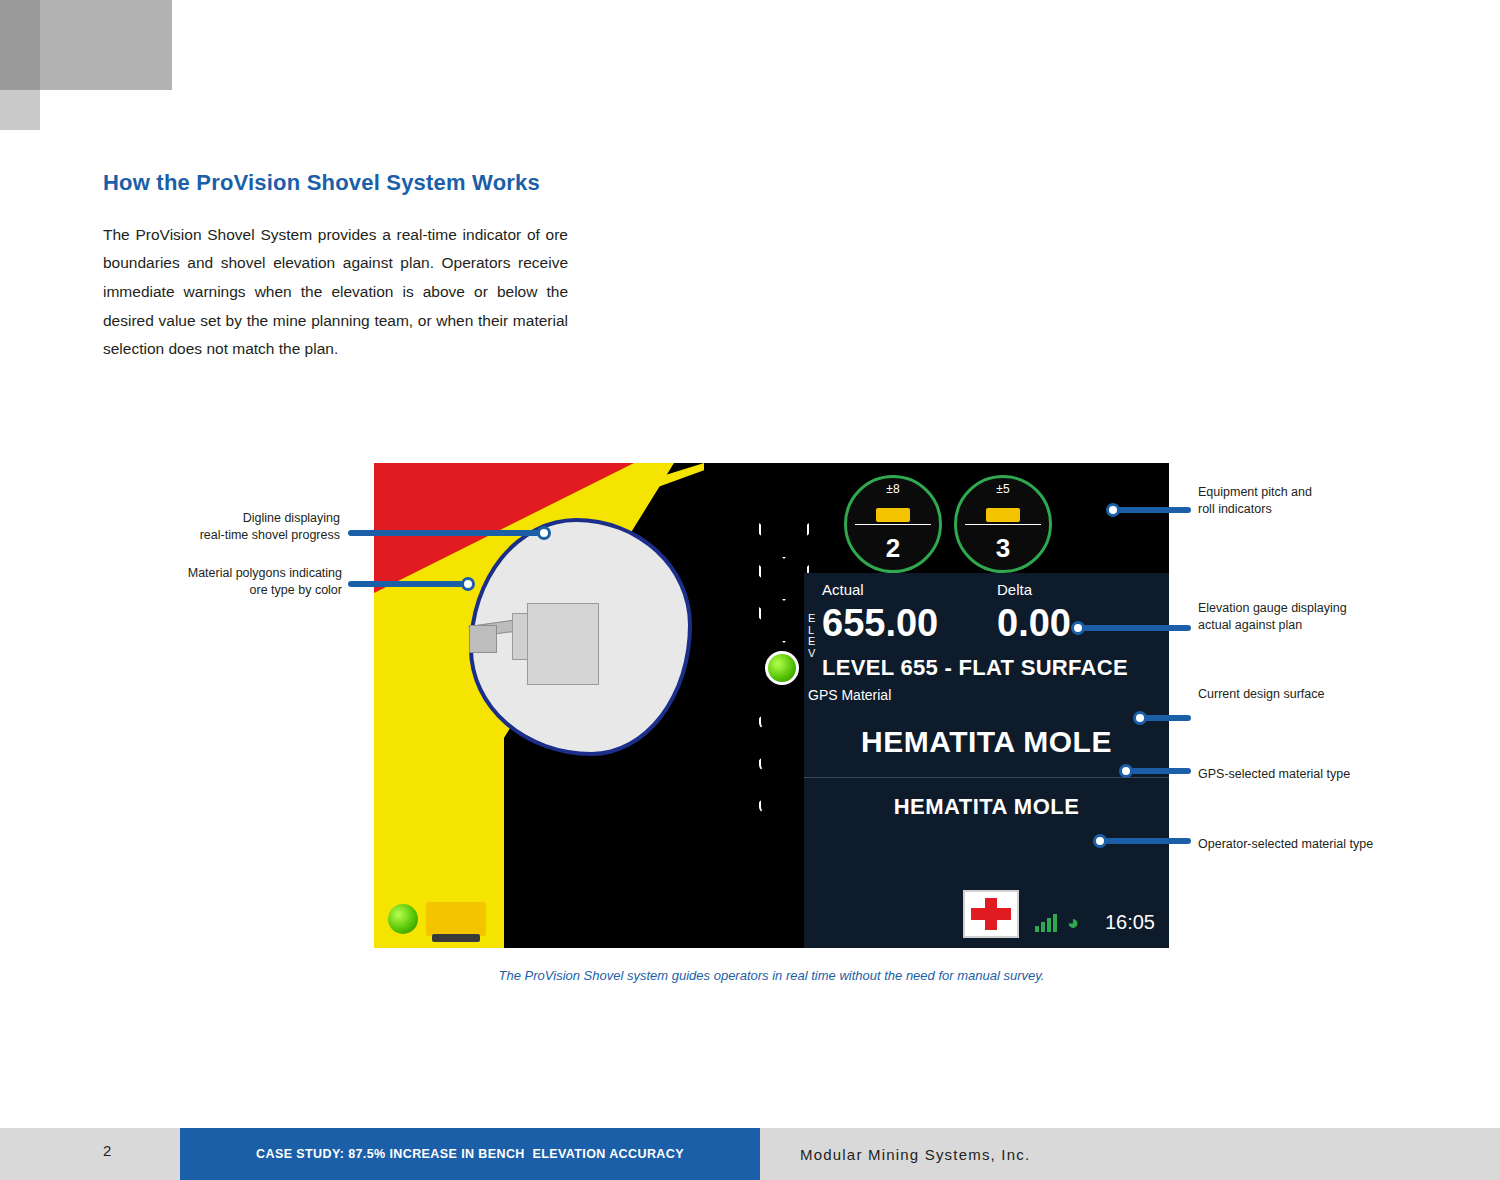How the ProVision Shovel System Works
The ProVision Shovel System provides a real-time indicator of ore boundaries and shovel elevation against plan. Operators receive immediate warnings when the elevation is above or below the desired value set by the mine planning team, or when their material selection does not match the plan.
±8
2
±5
3
Actual Delta
E
L
E
V
655.000.00
LEVEL 655 - FLAT SURFACE
GPS Material
HEMATITA MOLE
HEMATITA MOLE
◕
16:05
Digline displaying
real-time shovel progress
Material polygons indicating
ore type by color
Equipment pitch and
roll indicators
Elevation gauge displaying
actual against plan
Current design surface
GPS-selected material type
Operator-selected material type
The ProVision Shovel system guides operators in real time without the need for manual survey.
2
CASE STUDY: 87.5% INCREASE IN BENCH ELEVATION ACCURACY
Modular Mining Systems, Inc.